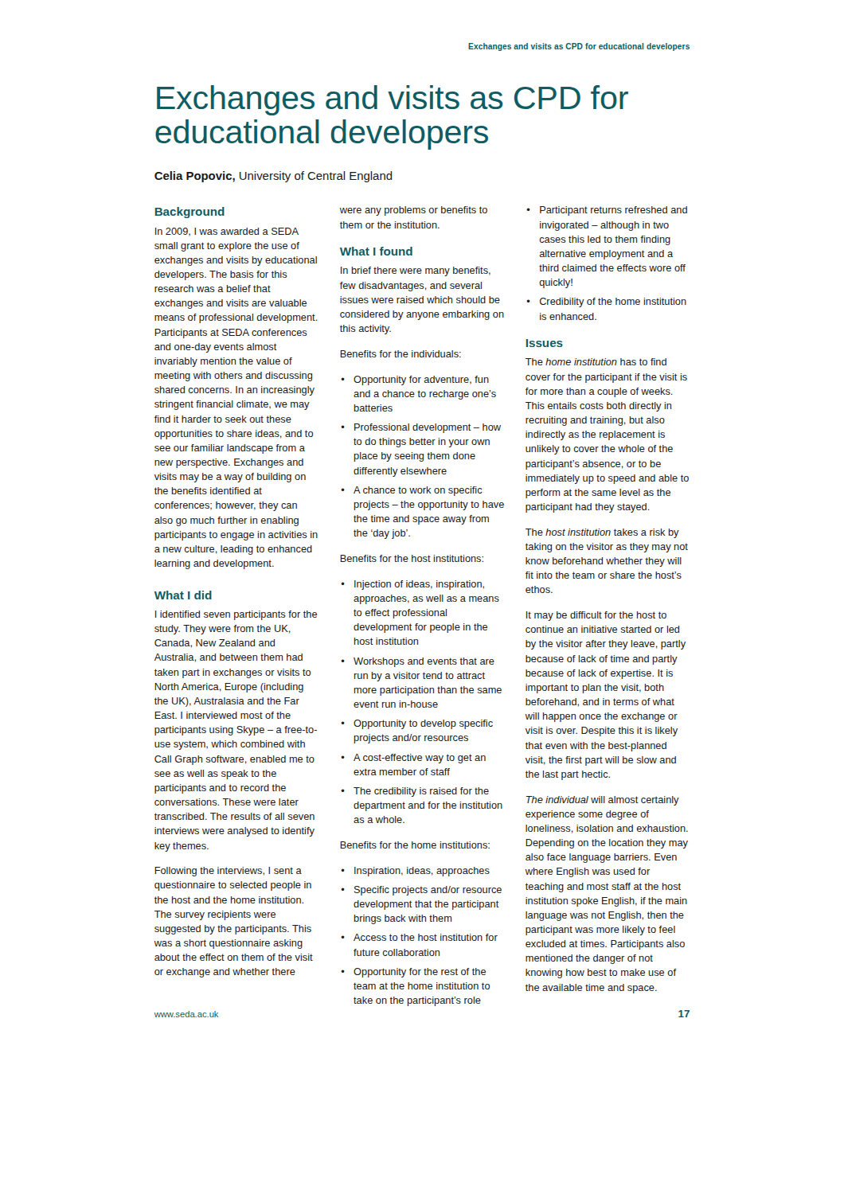Exchanges and visits as CPD for educational developers
Exchanges and visits as CPD for
educational developers
Celia Popovic, University of Central England
Background
In 2009, I was awarded a SEDA small grant to explore the use of exchanges and visits by educational developers. The basis for this research was a belief that exchanges and visits are valuable means of professional development. Participants at SEDA conferences and one-day events almost invariably mention the value of meeting with others and discussing shared concerns. In an increasingly stringent financial climate, we may find it harder to seek out these opportunities to share ideas, and to see our familiar landscape from a new perspective. Exchanges and visits may be a way of building on the benefits identified at conferences; however, they can also go much further in enabling participants to engage in activities in a new culture, leading to enhanced learning and development.
What I did
I identified seven participants for the study. They were from the UK, Canada, New Zealand and Australia, and between them had taken part in exchanges or visits to North America, Europe (including the UK), Australasia and the Far East. I interviewed most of the participants using Skype – a free-to-use system, which combined with Call Graph software, enabled me to see as well as speak to the participants and to record the conversations. These were later transcribed. The results of all seven interviews were analysed to identify key themes.
Following the interviews, I sent a questionnaire to selected people in the host and the home institution. The survey recipients were suggested by the participants. This was a short questionnaire asking about the effect on them of the visit or exchange and whether there were any problems or benefits to them or the institution.
What I found
In brief there were many benefits, few disadvantages, and several issues were raised which should be considered by anyone embarking on this activity.
Benefits for the individuals:
Opportunity for adventure, fun and a chance to recharge one’s batteries
Professional development – how to do things better in your own place by seeing them done differently elsewhere
A chance to work on specific projects – the opportunity to have the time and space away from the ‘day job’.
Benefits for the host institutions:
Injection of ideas, inspiration, approaches, as well as a means to effect professional development for people in the host institution
Workshops and events that are run by a visitor tend to attract more participation than the same event run in-house
Opportunity to develop specific projects and/or resources
A cost-effective way to get an extra member of staff
The credibility is raised for the department and for the institution as a whole.
Benefits for the home institutions:
Inspiration, ideas, approaches
Specific projects and/or resource development that the participant brings back with them
Access to the host institution for future collaboration
Opportunity for the rest of the team at the home institution to take on the participant’s role
Participant returns refreshed and invigorated – although in two cases this led to them finding alternative employment and a third claimed the effects wore off quickly!
Credibility of the home institution is enhanced.
Issues
The home institution has to find cover for the participant if the visit is for more than a couple of weeks. This entails costs both directly in recruiting and training, but also indirectly as the replacement is unlikely to cover the whole of the participant’s absence, or to be immediately up to speed and able to perform at the same level as the participant had they stayed.
The host institution takes a risk by taking on the visitor as they may not know beforehand whether they will fit into the team or share the host’s ethos.
It may be difficult for the host to continue an initiative started or led by the visitor after they leave, partly because of lack of time and partly because of lack of expertise. It is important to plan the visit, both beforehand, and in terms of what will happen once the exchange or visit is over. Despite this it is likely that even with the best-planned visit, the first part will be slow and the last part hectic.
The individual will almost certainly experience some degree of loneliness, isolation and exhaustion. Depending on the location they may also face language barriers. Even where English was used for teaching and most staff at the host institution spoke English, if the main language was not English, then the participant was more likely to feel excluded at times. Participants also mentioned the danger of not knowing how best to make use of the available time and space.
www.seda.ac.uk 17